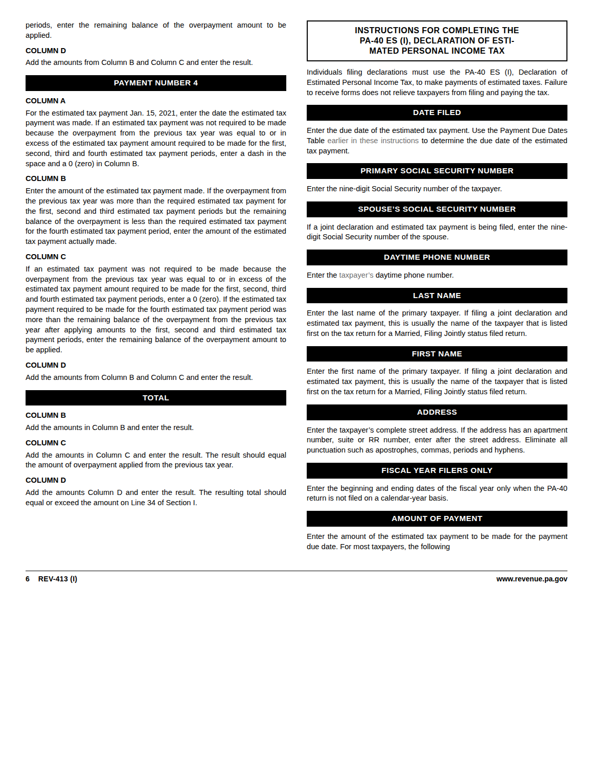periods, enter the remaining balance of the overpayment amount to be applied.
Column D
Add the amounts from Column B and Column C and enter the result.
Payment Number 4
Column A
For the estimated tax payment Jan. 15, 2021, enter the date the estimated tax payment was made. If an estimated tax payment was not required to be made because the overpayment from the previous tax year was equal to or in excess of the estimated tax payment amount required to be made for the first, second, third and fourth estimated tax payment periods, enter a dash in the space and a 0 (zero) in Column B.
Column B
Enter the amount of the estimated tax payment made. If the overpayment from the previous tax year was more than the required estimated tax payment for the first, second and third estimated tax payment periods but the remaining balance of the overpayment is less than the required estimated tax payment for the fourth estimated tax payment period, enter the amount of the estimated tax payment actually made.
Column C
If an estimated tax payment was not required to be made because the overpayment from the previous tax year was equal to or in excess of the estimated tax payment amount required to be made for the first, second, third and fourth estimated tax payment periods, enter a 0 (zero). If the estimated tax payment required to be made for the fourth estimated tax payment period was more than the remaining balance of the overpayment from the previous tax year after applying amounts to the first, second and third estimated tax payment periods, enter the remaining balance of the overpayment amount to be applied.
Column D
Add the amounts from Column B and Column C and enter the result.
Total
Column B
Add the amounts in Column B and enter the result.
Column C
Add the amounts in Column C and enter the result. The result should equal the amount of overpayment applied from the previous tax year.
Column D
Add the amounts Column D and enter the result. The resulting total should equal or exceed the amount on Line 34 of Section I.
Instructions for Completing the
PA-40 ES (I), Declaration of Esti-
mated Personal Income Tax
Individuals filing declarations must use the PA-40 ES (I), Declaration of Estimated Personal Income Tax, to make payments of estimated taxes. Failure to receive forms does not relieve taxpayers from filing and paying the tax.
Date Filed
Enter the due date of the estimated tax payment. Use the Payment Due Dates Table earlier in these instructions to determine the due date of the estimated tax payment.
Primary Social Security Number
Enter the nine-digit Social Security number of the taxpayer.
Spouse’s Social Security Number
If a joint declaration and estimated tax payment is being filed, enter the nine-digit Social Security number of the spouse.
Daytime Phone Number
Enter the taxpayer’s daytime phone number.
Last Name
Enter the last name of the primary taxpayer. If filing a joint declaration and estimated tax payment, this is usually the name of the taxpayer that is listed first on the tax return for a Married, Filing Jointly status filed return.
First Name
Enter the first name of the primary taxpayer. If filing a joint declaration and estimated tax payment, this is usually the name of the taxpayer that is listed first on the tax return for a Married, Filing Jointly status filed return.
Address
Enter the taxpayer’s complete street address. If the address has an apartment number, suite or RR number, enter after the street address. Eliminate all punctuation such as apostrophes, commas, periods and hyphens.
Fiscal Year Filers Only
Enter the beginning and ending dates of the fiscal year only when the PA-40 return is not filed on a calendar-year basis.
Amount of Payment
Enter the amount of the estimated tax payment to be made for the payment due date. For most taxpayers, the following
6 REV-413 (I)
www.revenue.pa.gov